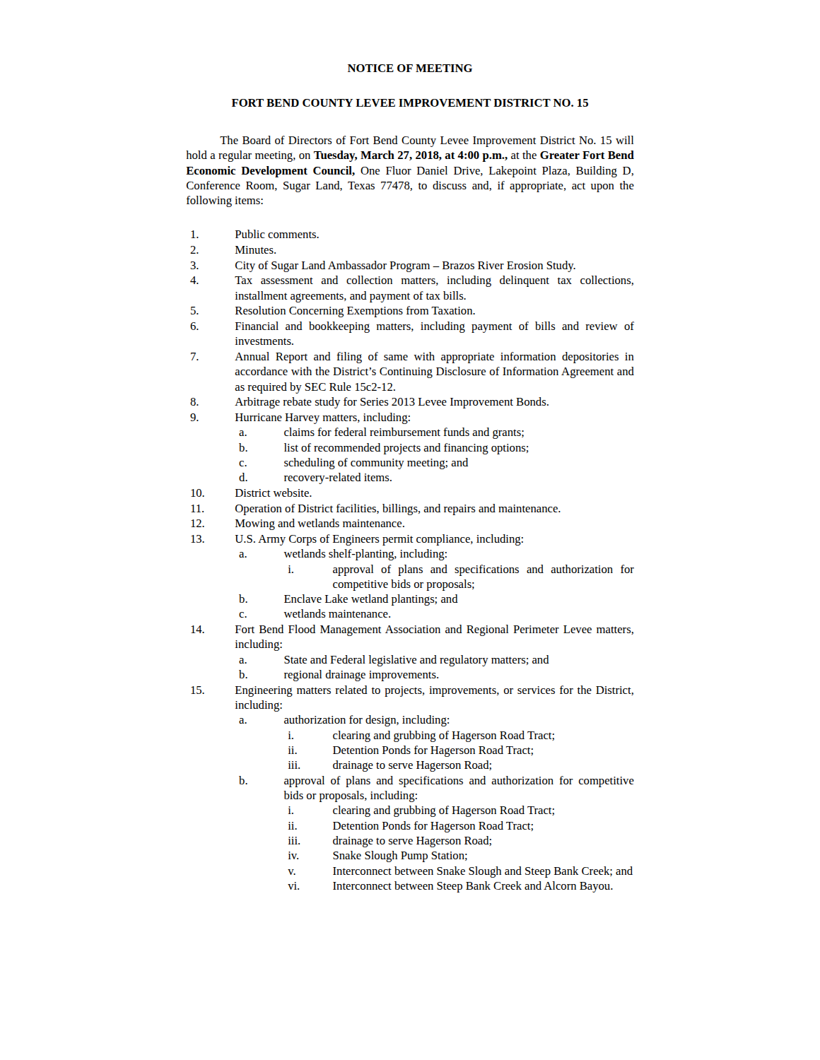NOTICE OF MEETING
FORT BEND COUNTY LEVEE IMPROVEMENT DISTRICT NO. 15
The Board of Directors of Fort Bend County Levee Improvement District No. 15 will hold a regular meeting, on Tuesday, March 27, 2018, at 4:00 p.m., at the Greater Fort Bend Economic Development Council, One Fluor Daniel Drive, Lakepoint Plaza, Building D, Conference Room, Sugar Land, Texas 77478, to discuss and, if appropriate, act upon the following items:
1. Public comments.
2. Minutes.
3. City of Sugar Land Ambassador Program – Brazos River Erosion Study.
4. Tax assessment and collection matters, including delinquent tax collections, installment agreements, and payment of tax bills.
5. Resolution Concerning Exemptions from Taxation.
6. Financial and bookkeeping matters, including payment of bills and review of investments.
7. Annual Report and filing of same with appropriate information depositories in accordance with the District’s Continuing Disclosure of Information Agreement and as required by SEC Rule 15c2-12.
8. Arbitrage rebate study for Series 2013 Levee Improvement Bonds.
9. Hurricane Harvey matters, including:
a. claims for federal reimbursement funds and grants;
b. list of recommended projects and financing options;
c. scheduling of community meeting; and
d. recovery-related items.
10. District website.
11. Operation of District facilities, billings, and repairs and maintenance.
12. Mowing and wetlands maintenance.
13. U.S. Army Corps of Engineers permit compliance, including:
a. wetlands shelf-planting, including:
i. approval of plans and specifications and authorization for competitive bids or proposals;
b. Enclave Lake wetland plantings; and
c. wetlands maintenance.
14. Fort Bend Flood Management Association and Regional Perimeter Levee matters, including:
a. State and Federal legislative and regulatory matters; and
b. regional drainage improvements.
15. Engineering matters related to projects, improvements, or services for the District, including:
a. authorization for design, including:
i. clearing and grubbing of Hagerson Road Tract;
ii. Detention Ponds for Hagerson Road Tract;
iii. drainage to serve Hagerson Road;
b. approval of plans and specifications and authorization for competitive bids or proposals, including:
i. clearing and grubbing of Hagerson Road Tract;
ii. Detention Ponds for Hagerson Road Tract;
iii. drainage to serve Hagerson Road;
iv. Snake Slough Pump Station;
v. Interconnect between Snake Slough and Steep Bank Creek; and
vi. Interconnect between Steep Bank Creek and Alcorn Bayou.